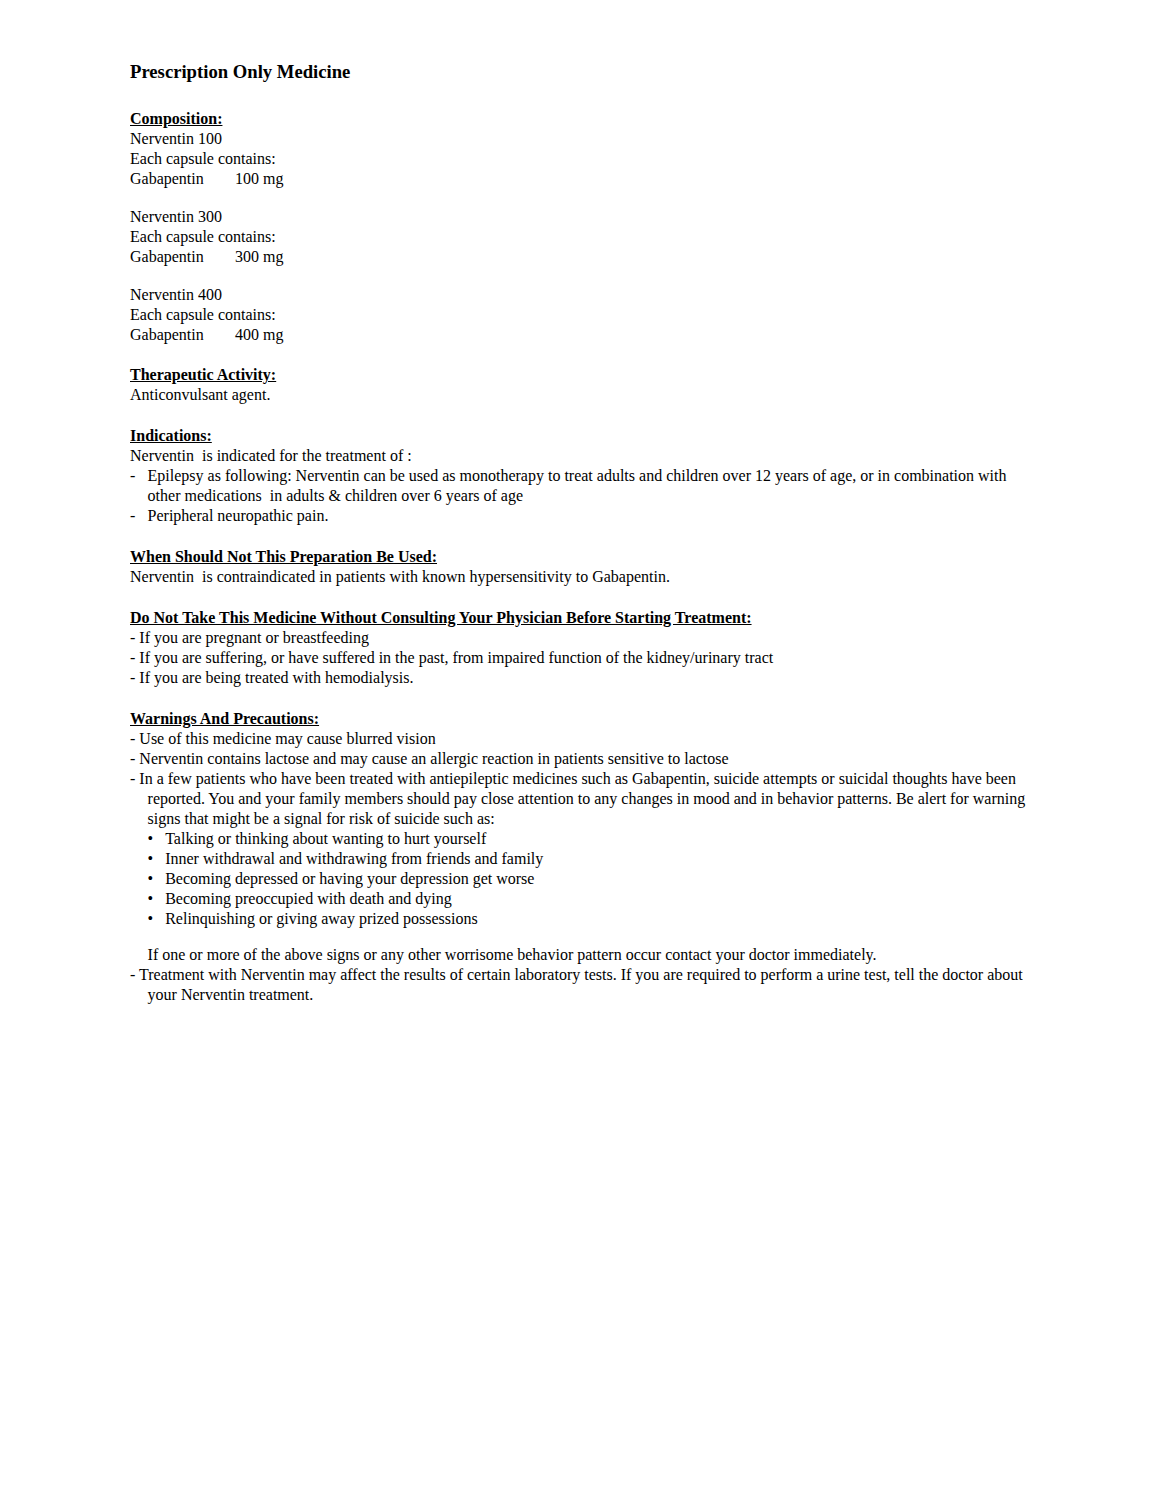Prescription Only Medicine
Composition:
Nerventin 100
Each capsule contains:
Gabapentin100 mg
Nerventin 300
Each capsule contains:
Gabapentin300 mg
Nerventin 400
Each capsule contains:
Gabapentin400 mg
Therapeutic Activity:
Anticonvulsant agent.
Indications:
Nerventin is indicated for the treatment of :
Epilepsy as following: Nerventin can be used as monotherapy to treat adults and children over 12 years of age, or in combination with other medications in adults & children over 6 years of age
Peripheral neuropathic pain.
When Should Not This Preparation Be Used:
Nerventin is contraindicated in patients with known hypersensitivity to Gabapentin.
Do Not Take This Medicine Without Consulting Your Physician Before Starting Treatment:
- If you are pregnant or breastfeeding
- If you are suffering, or have suffered in the past, from impaired function of the kidney/urinary tract
- If you are being treated with hemodialysis.
Warnings And Precautions:
- Use of this medicine may cause blurred vision
- Nerventin contains lactose and may cause an allergic reaction in patients sensitive to lactose
- In a few patients who have been treated with antiepileptic medicines such as Gabapentin, suicide attempts or suicidal thoughts have been reported. You and your family members should pay close attention to any changes in mood and in behavior patterns. Be alert for warning signs that might be a signal for risk of suicide such as:
Talking or thinking about wanting to hurt yourself
Inner withdrawal and withdrawing from friends and family
Becoming depressed or having your depression get worse
Becoming preoccupied with death and dying
Relinquishing or giving away prized possessions
If one or more of the above signs or any other worrisome behavior pattern occur contact your doctor immediately.
- Treatment with Nerventin may affect the results of certain laboratory tests. If you are required to perform a urine test, tell the doctor about your Nerventin treatment.